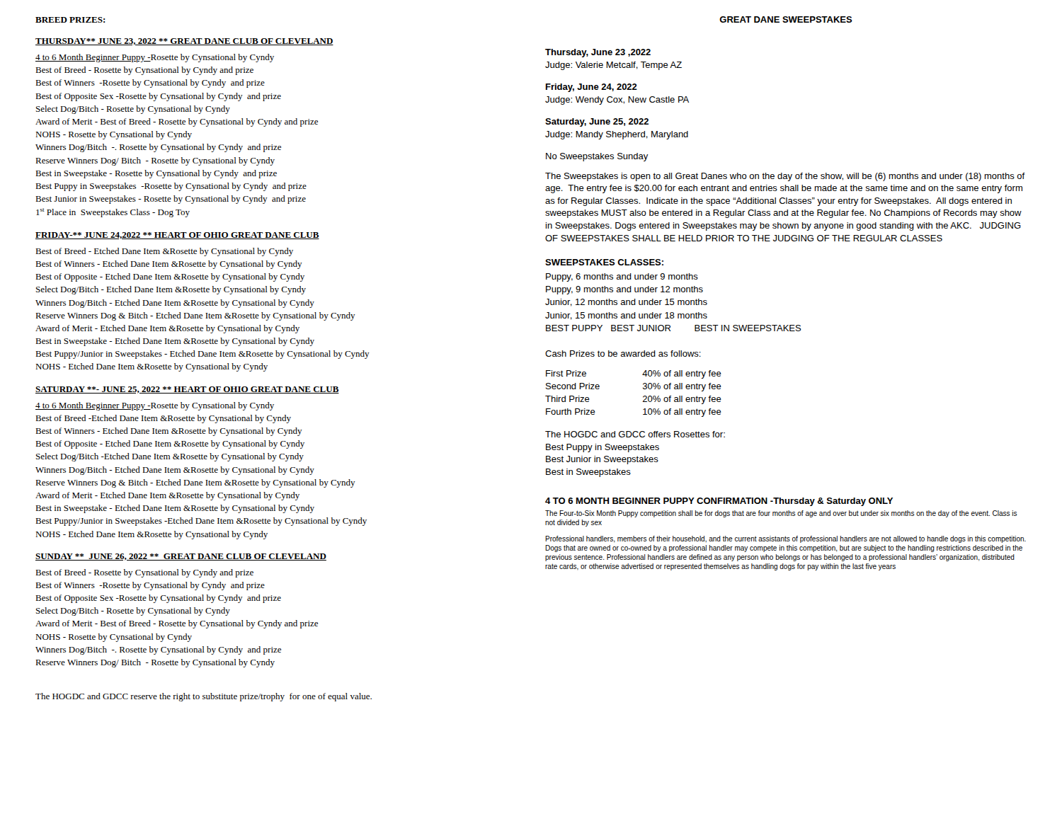BREED PRIZES:
THURSDAY** JUNE 23, 2022 ** GREAT DANE CLUB OF CLEVELAND
4 to 6 Month Beginner Puppy -Rosette by Cynsational by Cyndy
Best of Breed - Rosette by Cynsational by Cyndy and prize
Best of Winners -Rosette by Cynsational by Cyndy and prize
Best of Opposite Sex -Rosette by Cynsational by Cyndy and prize
Select Dog/Bitch - Rosette by Cynsational by Cyndy
Award of Merit - Best of Breed - Rosette by Cynsational by Cyndy and prize
NOHS - Rosette by Cynsational by Cyndy
Winners Dog/Bitch -. Rosette by Cynsational by Cyndy and prize
Reserve Winners Dog/ Bitch - Rosette by Cynsational by Cyndy
Best in Sweepstake - Rosette by Cynsational by Cyndy and prize
Best Puppy in Sweepstakes -Rosette by Cynsational by Cyndy and prize
Best Junior in Sweepstakes - Rosette by Cynsational by Cyndy and prize
1st Place in Sweepstakes Class - Dog Toy
FRIDAY-** JUNE 24,2022 ** HEART OF OHIO GREAT DANE CLUB
Best of Breed - Etched Dane Item &Rosette by Cynsational by Cyndy
Best of Winners - Etched Dane Item &Rosette by Cynsational by Cyndy
Best of Opposite - Etched Dane Item &Rosette by Cynsational by Cyndy
Select Dog/Bitch - Etched Dane Item &Rosette by Cynsational by Cyndy
Winners Dog/Bitch - Etched Dane Item &Rosette by Cynsational by Cyndy
Reserve Winners Dog & Bitch - Etched Dane Item &Rosette by Cynsational by Cyndy
Award of Merit - Etched Dane Item &Rosette by Cynsational by Cyndy
Best in Sweepstake - Etched Dane Item &Rosette by Cynsational by Cyndy
Best Puppy/Junior in Sweepstakes - Etched Dane Item &Rosette by Cynsational by Cyndy
NOHS - Etched Dane Item &Rosette by Cynsational by Cyndy
SATURDAY **- JUNE 25, 2022 ** HEART OF OHIO GREAT DANE CLUB
4 to 6 Month Beginner Puppy -Rosette by Cynsational by Cyndy
Best of Breed -Etched Dane Item &Rosette by Cynsational by Cyndy
Best of Winners - Etched Dane Item &Rosette by Cynsational by Cyndy
Best of Opposite - Etched Dane Item &Rosette by Cynsational by Cyndy
Select Dog/Bitch -Etched Dane Item &Rosette by Cynsational by Cyndy
Winners Dog/Bitch - Etched Dane Item &Rosette by Cynsational by Cyndy
Reserve Winners Dog & Bitch - Etched Dane Item &Rosette by Cynsational by Cyndy
Award of Merit - Etched Dane Item &Rosette by Cynsational by Cyndy
Best in Sweepstake - Etched Dane Item &Rosette by Cynsational by Cyndy
Best Puppy/Junior in Sweepstakes -Etched Dane Item &Rosette by Cynsational by Cyndy
NOHS - Etched Dane Item &Rosette by Cynsational by Cyndy
SUNDAY ** JUNE 26, 2022 ** GREAT DANE CLUB OF CLEVELAND
Best of Breed - Rosette by Cynsational by Cyndy and prize
Best of Winners -Rosette by Cynsational by Cyndy and prize
Best of Opposite Sex -Rosette by Cynsational by Cyndy and prize
Select Dog/Bitch - Rosette by Cynsational by Cyndy
Award of Merit - Best of Breed - Rosette by Cynsational by Cyndy and prize
NOHS - Rosette by Cynsational by Cyndy
Winners Dog/Bitch -. Rosette by Cynsational by Cyndy and prize
Reserve Winners Dog/ Bitch - Rosette by Cynsational by Cyndy
The HOGDC and GDCC reserve the right to substitute prize/trophy for one of equal value.
GREAT DANE SWEEPSTAKES
Thursday, June 23 ,2022
Judge: Valerie Metcalf, Tempe AZ
Friday, June 24, 2022
Judge: Wendy Cox, New Castle PA
Saturday, June 25, 2022
Judge: Mandy Shepherd, Maryland
No Sweepstakes Sunday
The Sweepstakes is open to all Great Danes who on the day of the show, will be (6) months and under (18) months of age. The entry fee is $20.00 for each entrant and entries shall be made at the same time and on the same entry form as for Regular Classes. Indicate in the space “Additional Classes” your entry for Sweepstakes. All dogs entered in sweepstakes MUST also be entered in a Regular Class and at the Regular fee. No Champions of Records may show in Sweepstakes. Dogs entered in Sweepstakes may be shown by anyone in good standing with the AKC. JUDGING OF SWEEPSTAKES SHALL BE HELD PRIOR TO THE JUDGING OF THE REGULAR CLASSES
SWEEPSTAKES CLASSES:
Puppy, 6 months and under 9 months
Puppy, 9 months and under 12 months
Junior, 12 months and under 15 months
Junior, 15 months and under 18 months
BEST PUPPY BEST JUNIOR BEST IN SWEEPSTAKES
Cash Prizes to be awarded as follows:
| First Prize | 40% of all entry fee |
| Second Prize | 30% of all entry fee |
| Third Prize | 20% of all entry fee |
| Fourth Prize | 10% of all entry fee |
The HOGDC and GDCC offers Rosettes for:
Best Puppy in Sweepstakes
Best Junior in Sweepstakes
Best in Sweepstakes
4 TO 6 MONTH BEGINNER PUPPY CONFIRMATION -Thursday & Saturday ONLY
The Four-to-Six Month Puppy competition shall be for dogs that are four months of age and over but under six months on the day of the event. Class is not divided by sex
Professional handlers, members of their household, and the current assistants of professional handlers are not allowed to handle dogs in this competition. Dogs that are owned or co-owned by a professional handler may compete in this competition, but are subject to the handling restrictions described in the previous sentence. Professional handlers are defined as any person who belongs or has belonged to a professional handlers’ organization, distributed rate cards, or otherwise advertised or represented themselves as handling dogs for pay within the last five years